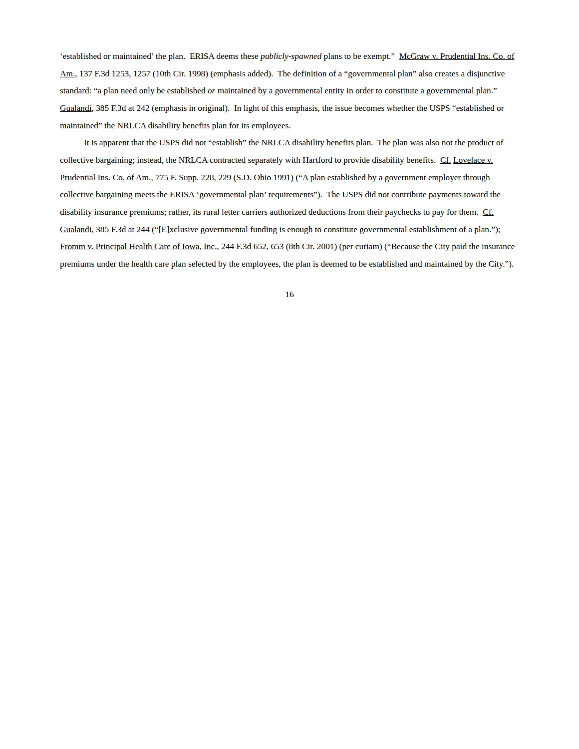‘established or maintained’ the plan. ERISA deems these publicly-spawned plans to be exempt.” McGraw v. Prudential Ins. Co. of Am., 137 F.3d 1253, 1257 (10th Cir. 1998) (emphasis added). The definition of a “governmental plan” also creates a disjunctive standard: “a plan need only be established or maintained by a governmental entity in order to constitute a governmental plan.” Gualandi, 385 F.3d at 242 (emphasis in original). In light of this emphasis, the issue becomes whether the USPS “established or maintained” the NRLCA disability benefits plan for its employees.
It is apparent that the USPS did not “establish” the NRLCA disability benefits plan. The plan was also not the product of collective bargaining; instead, the NRLCA contracted separately with Hartford to provide disability benefits. Cf. Lovelace v. Prudential Ins. Co. of Am., 775 F. Supp. 228, 229 (S.D. Ohio 1991) (“A plan established by a government employer through collective bargaining meets the ERISA ‘governmental plan’ requirements”). The USPS did not contribute payments toward the disability insurance premiums; rather, its rural letter carriers authorized deductions from their paychecks to pay for them. Cf. Gualandi, 385 F.3d at 244 (“[E]xclusive governmental funding is enough to constitute governmental establishment of a plan.”); Fromm v. Principal Health Care of Iowa, Inc., 244 F.3d 652, 653 (8th Cir. 2001) (per curiam) (“Because the City paid the insurance premiums under the health care plan selected by the employees, the plan is deemed to be established and maintained by the City.”).
16